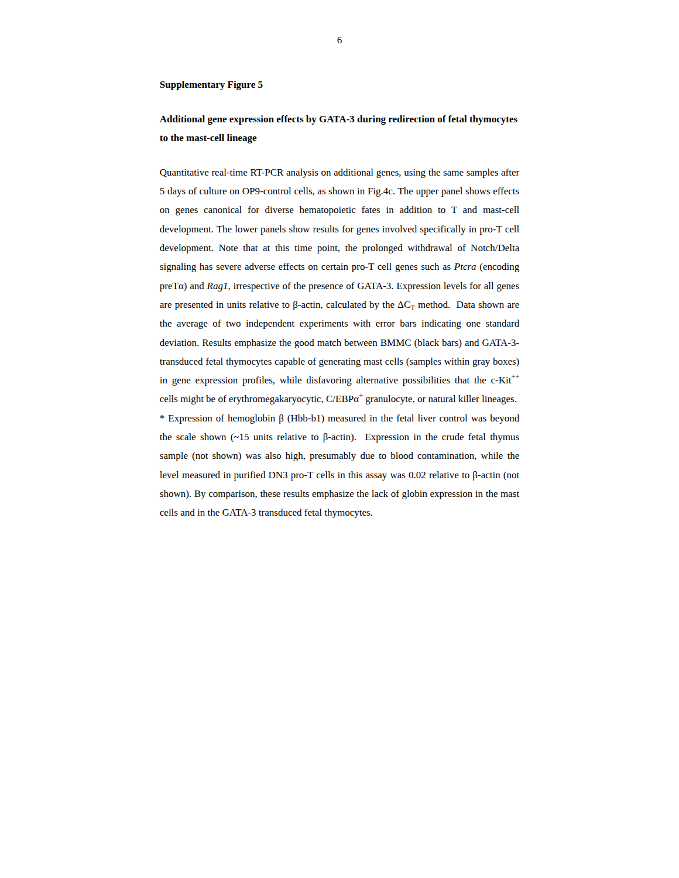6
Supplementary Figure 5
Additional gene expression effects by GATA-3 during redirection of fetal thymocytes to the mast-cell lineage
Quantitative real-time RT-PCR analysis on additional genes, using the same samples after 5 days of culture on OP9-control cells, as shown in Fig.4c. The upper panel shows effects on genes canonical for diverse hematopoietic fates in addition to T and mast-cell development. The lower panels show results for genes involved specifically in pro-T cell development. Note that at this time point, the prolonged withdrawal of Notch/Delta signaling has severe adverse effects on certain pro-T cell genes such as Ptcra (encoding preTα) and Rag1, irrespective of the presence of GATA-3. Expression levels for all genes are presented in units relative to β-actin, calculated by the ΔCT method. Data shown are the average of two independent experiments with error bars indicating one standard deviation. Results emphasize the good match between BMMC (black bars) and GATA-3-transduced fetal thymocytes capable of generating mast cells (samples within gray boxes) in gene expression profiles, while disfavoring alternative possibilities that the c-Kit++ cells might be of erythromegakaryocytic, C/EBPα+ granulocyte, or natural killer lineages.
* Expression of hemoglobin β (Hbb-b1) measured in the fetal liver control was beyond the scale shown (~15 units relative to β-actin). Expression in the crude fetal thymus sample (not shown) was also high, presumably due to blood contamination, while the level measured in purified DN3 pro-T cells in this assay was 0.02 relative to β-actin (not shown). By comparison, these results emphasize the lack of globin expression in the mast cells and in the GATA-3 transduced fetal thymocytes.